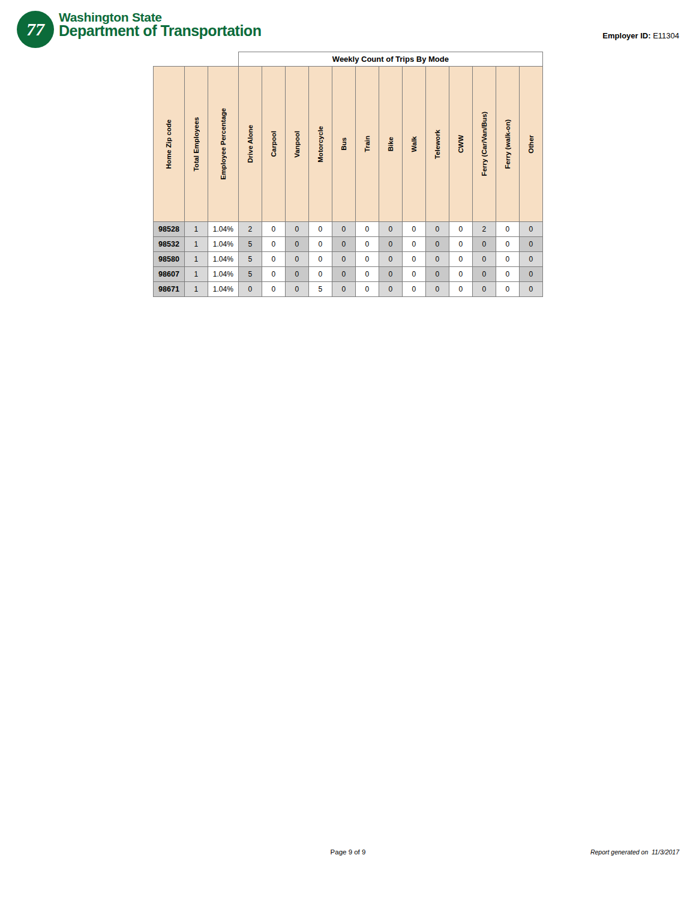77
Washington State
Department of Transportation
Employer ID: E11304
| | | | Weekly Count of Trips By Mode |
| Home Zip code | Total Employees | Employee Percentage | Drive Alone | Carpool | Vanpool | Motorcycle | Bus | Train | Bike | Walk | Telework | CWW | Ferry (Car/Van/Bus) | Ferry (walk-on) | Other |
| 98528 | 1 | 1.04% | 2 | 0 | 0 | 0 | 0 | 0 | 0 | 0 | 0 | 0 | 2 | 0 | 0 |
| 98532 | 1 | 1.04% | 5 | 0 | 0 | 0 | 0 | 0 | 0 | 0 | 0 | 0 | 0 | 0 | 0 |
| 98580 | 1 | 1.04% | 5 | 0 | 0 | 0 | 0 | 0 | 0 | 0 | 0 | 0 | 0 | 0 | 0 |
| 98607 | 1 | 1.04% | 5 | 0 | 0 | 0 | 0 | 0 | 0 | 0 | 0 | 0 | 0 | 0 | 0 |
| 98671 | 1 | 1.04% | 0 | 0 | 0 | 5 | 0 | 0 | 0 | 0 | 0 | 0 | 0 | 0 | 0 |
Page 9 of 9
Report generated on 11/3/2017